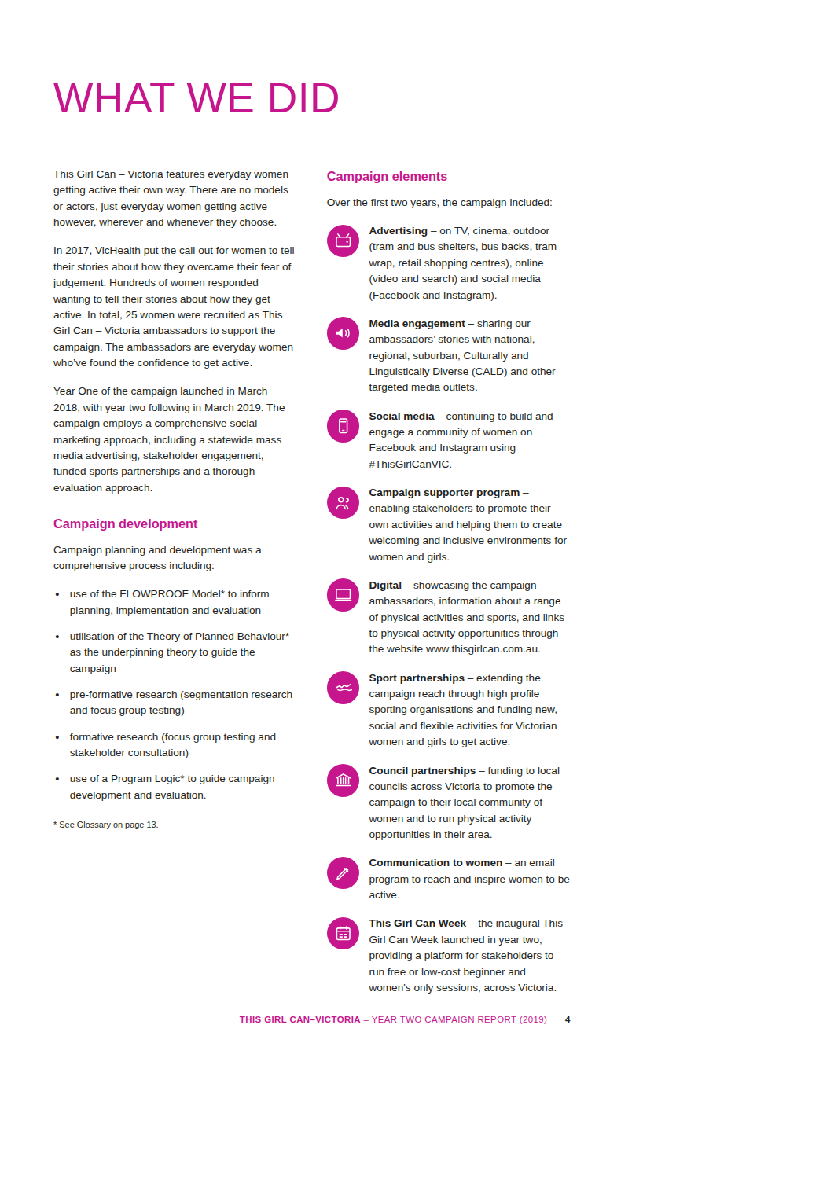What we did
This Girl Can – Victoria features everyday women getting active their own way. There are no models or actors, just everyday women getting active however, wherever and whenever they choose.
In 2017, VicHealth put the call out for women to tell their stories about how they overcame their fear of judgement. Hundreds of women responded wanting to tell their stories about how they get active. In total, 25 women were recruited as This Girl Can – Victoria ambassadors to support the campaign. The ambassadors are everyday women who’ve found the confidence to get active.
Year One of the campaign launched in March 2018, with year two following in March 2019. The campaign employs a comprehensive social marketing approach, including a statewide mass media advertising, stakeholder engagement, funded sports partnerships and a thorough evaluation approach.
Campaign development
Campaign planning and development was a comprehensive process including:
use of the FLOWPROOF Model* to inform planning, implementation and evaluation
utilisation of the Theory of Planned Behaviour* as the underpinning theory to guide the campaign
pre-formative research (segmentation research and focus group testing)
formative research (focus group testing and stakeholder consultation)
use of a Program Logic* to guide campaign development and evaluation.
* See Glossary on page 13.
Campaign elements
Over the first two years, the campaign included:
Advertising – on TV, cinema, outdoor (tram and bus shelters, bus backs, tram wrap, retail shopping centres), online (video and search) and social media (Facebook and Instagram).
Media engagement – sharing our ambassadors’ stories with national, regional, suburban, Culturally and Linguistically Diverse (CALD) and other targeted media outlets.
Social media – continuing to build and engage a community of women on Facebook and Instagram using #ThisGirlCanVIC.
Campaign supporter program – enabling stakeholders to promote their own activities and helping them to create welcoming and inclusive environments for women and girls.
Digital – showcasing the campaign ambassadors, information about a range of physical activities and sports, and links to physical activity opportunities through the website www.thisgirlcan.com.au.
Sport partnerships – extending the campaign reach through high profile sporting organisations and funding new, social and flexible activities for Victorian women and girls to get active.
Council partnerships – funding to local councils across Victoria to promote the campaign to their local community of women and to run physical activity opportunities in their area.
Communication to women – an email program to reach and inspire women to be active.
This Girl Can Week – the inaugural This Girl Can Week launched in year two, providing a platform for stakeholders to run free or low-cost beginner and women's only sessions, across Victoria.
This Girl Can–Victoria – Year Two Campaign Report (2019) 4